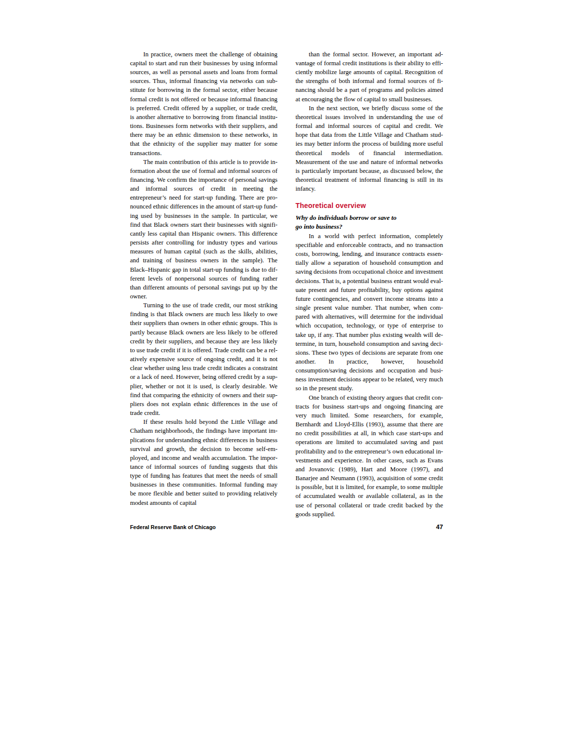In practice, owners meet the challenge of obtaining capital to start and run their businesses by using informal sources, as well as personal assets and loans from formal sources. Thus, informal financing via networks can substitute for borrowing in the formal sector, either because formal credit is not offered or because informal financing is preferred. Credit offered by a supplier, or trade credit, is another alternative to borrowing from financial institutions. Businesses form networks with their suppliers, and there may be an ethnic dimension to these networks, in that the ethnicity of the supplier may matter for some transactions.
The main contribution of this article is to provide information about the use of formal and informal sources of financing. We confirm the importance of personal savings and informal sources of credit in meeting the entrepreneur’s need for start-up funding. There are pronounced ethnic differences in the amount of start-up funding used by businesses in the sample. In particular, we find that Black owners start their businesses with significantly less capital than Hispanic owners. This difference persists after controlling for industry types and various measures of human capital (such as the skills, abilities, and training of business owners in the sample). The Black–Hispanic gap in total start-up funding is due to different levels of nonpersonal sources of funding rather than different amounts of personal savings put up by the owner.
Turning to the use of trade credit, our most striking finding is that Black owners are much less likely to owe their suppliers than owners in other ethnic groups. This is partly because Black owners are less likely to be offered credit by their suppliers, and because they are less likely to use trade credit if it is offered. Trade credit can be a relatively expensive source of ongoing credit, and it is not clear whether using less trade credit indicates a constraint or a lack of need. However, being offered credit by a supplier, whether or not it is used, is clearly desirable. We find that comparing the ethnicity of owners and their suppliers does not explain ethnic differences in the use of trade credit.
If these results hold beyond the Little Village and Chatham neighborhoods, the findings have important implications for understanding ethnic differences in business survival and growth, the decision to become self-employed, and income and wealth accumulation. The importance of informal sources of funding suggests that this type of funding has features that meet the needs of small businesses in these communities. Informal funding may be more flexible and better suited to providing relatively modest amounts of capital
than the formal sector. However, an important advantage of formal credit institutions is their ability to efficiently mobilize large amounts of capital. Recognition of the strengths of both informal and formal sources of financing should be a part of programs and policies aimed at encouraging the flow of capital to small businesses.
In the next section, we briefly discuss some of the theoretical issues involved in understanding the use of formal and informal sources of capital and credit. We hope that data from the Little Village and Chatham studies may better inform the process of building more useful theoretical models of financial intermediation. Measurement of the use and nature of informal networks is particularly important because, as discussed below, the theoretical treatment of informal financing is still in its infancy.
Theoretical overview
Why do individuals borrow or save to
go into business?
In a world with perfect information, completely specifiable and enforceable contracts, and no transaction costs, borrowing, lending, and insurance contracts essentially allow a separation of household consumption and saving decisions from occupational choice and investment decisions. That is, a potential business entrant would evaluate present and future profitability, buy options against future contingencies, and convert income streams into a single present value number. That number, when compared with alternatives, will determine for the individual which occupation, technology, or type of enterprise to take up, if any. That number plus existing wealth will determine, in turn, household consumption and saving decisions. These two types of decisions are separate from one another. In practice, however, household consumption/saving decisions and occupation and business investment decisions appear to be related, very much so in the present study.
One branch of existing theory argues that credit contracts for business start-ups and ongoing financing are very much limited. Some researchers, for example, Bernhardt and Lloyd-Ellis (1993), assume that there are no credit possibilities at all, in which case start-ups and operations are limited to accumulated saving and past profitability and to the entrepreneur’s own educational investments and experience. In other cases, such as Evans and Jovanovic (1989), Hart and Moore (1997), and Banarjee and Neumann (1993), acquisition of some credit is possible, but it is limited, for example, to some multiple of accumulated wealth or available collateral, as in the use of personal collateral or trade credit backed by the goods supplied.
Federal Reserve Bank of Chicago
47